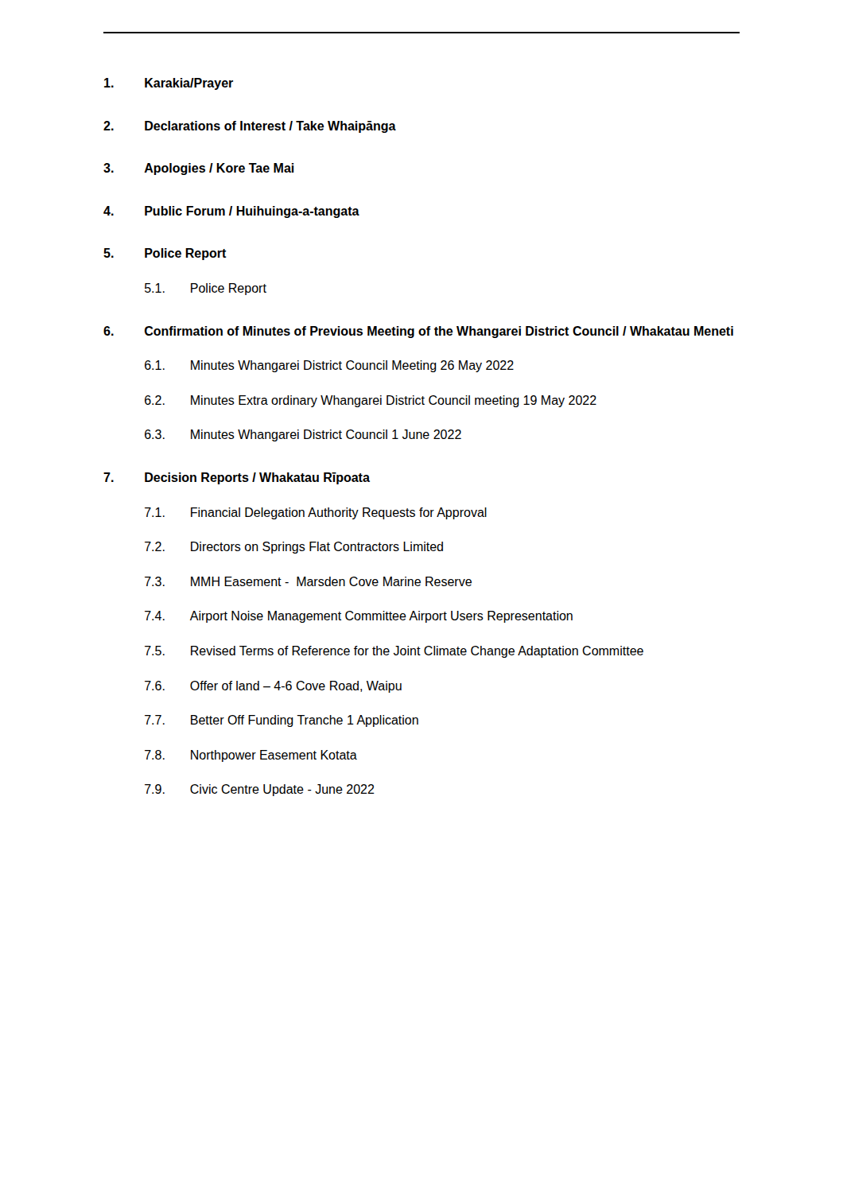1. Karakia/Prayer
2. Declarations of Interest / Take Whaipānga
3. Apologies / Kore Tae Mai
4. Public Forum / Huihuinga-a-tangata
5. Police Report
5.1. Police Report
6. Confirmation of Minutes of Previous Meeting of the Whangarei District Council / Whakatau Meneti
6.1. Minutes Whangarei District Council Meeting 26 May 2022
6.2. Minutes Extra ordinary Whangarei District Council meeting 19 May 2022
6.3. Minutes Whangarei District Council 1 June 2022
7. Decision Reports / Whakatau Rīpoata
7.1. Financial Delegation Authority Requests for Approval
7.2. Directors on Springs Flat Contractors Limited
7.3. MMH Easement - Marsden Cove Marine Reserve
7.4. Airport Noise Management Committee Airport Users Representation
7.5. Revised Terms of Reference for the Joint Climate Change Adaptation Committee
7.6. Offer of land – 4-6 Cove Road, Waipu
7.7. Better Off Funding Tranche 1 Application
7.8. Northpower Easement Kotata
7.9. Civic Centre Update - June 2022